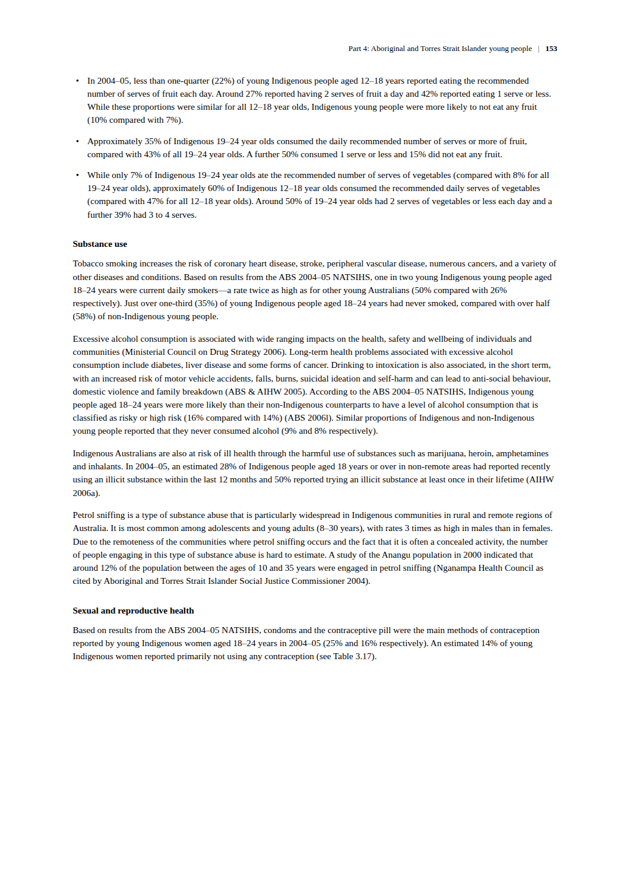Part 4: Aboriginal and Torres Strait Islander young people | 153
In 2004–05, less than one-quarter (22%) of young Indigenous people aged 12–18 years reported eating the recommended number of serves of fruit each day. Around 27% reported having 2 serves of fruit a day and 42% reported eating 1 serve or less. While these proportions were similar for all 12–18 year olds, Indigenous young people were more likely to not eat any fruit (10% compared with 7%).
Approximately 35% of Indigenous 19–24 year olds consumed the daily recommended number of serves or more of fruit, compared with 43% of all 19–24 year olds. A further 50% consumed 1 serve or less and 15% did not eat any fruit.
While only 7% of Indigenous 19–24 year olds ate the recommended number of serves of vegetables (compared with 8% for all 19–24 year olds), approximately 60% of Indigenous 12–18 year olds consumed the recommended daily serves of vegetables (compared with 47% for all 12–18 year olds). Around 50% of 19–24 year olds had 2 serves of vegetables or less each day and a further 39% had 3 to 4 serves.
Substance use
Tobacco smoking increases the risk of coronary heart disease, stroke, peripheral vascular disease, numerous cancers, and a variety of other diseases and conditions. Based on results from the ABS 2004–05 NATSIHS, one in two young Indigenous young people aged 18–24 years were current daily smokers—a rate twice as high as for other young Australians (50% compared with 26% respectively). Just over one-third (35%) of young Indigenous people aged 18–24 years had never smoked, compared with over half (58%) of non-Indigenous young people.
Excessive alcohol consumption is associated with wide ranging impacts on the health, safety and wellbeing of individuals and communities (Ministerial Council on Drug Strategy 2006). Long-term health problems associated with excessive alcohol consumption include diabetes, liver disease and some forms of cancer. Drinking to intoxication is also associated, in the short term, with an increased risk of motor vehicle accidents, falls, burns, suicidal ideation and self-harm and can lead to anti-social behaviour, domestic violence and family breakdown (ABS & AIHW 2005). According to the ABS 2004–05 NATSIHS, Indigenous young people aged 18–24 years were more likely than their non-Indigenous counterparts to have a level of alcohol consumption that is classified as risky or high risk (16% compared with 14%) (ABS 2006l). Similar proportions of Indigenous and non-Indigenous young people reported that they never consumed alcohol (9% and 8% respectively).
Indigenous Australians are also at risk of ill health through the harmful use of substances such as marijuana, heroin, amphetamines and inhalants. In 2004–05, an estimated 28% of Indigenous people aged 18 years or over in non-remote areas had reported recently using an illicit substance within the last 12 months and 50% reported trying an illicit substance at least once in their lifetime (AIHW 2006a).
Petrol sniffing is a type of substance abuse that is particularly widespread in Indigenous communities in rural and remote regions of Australia. It is most common among adolescents and young adults (8–30 years), with rates 3 times as high in males than in females. Due to the remoteness of the communities where petrol sniffing occurs and the fact that it is often a concealed activity, the number of people engaging in this type of substance abuse is hard to estimate. A study of the Anangu population in 2000 indicated that around 12% of the population between the ages of 10 and 35 years were engaged in petrol sniffing (Nganampa Health Council as cited by Aboriginal and Torres Strait Islander Social Justice Commissioner 2004).
Sexual and reproductive health
Based on results from the ABS 2004–05 NATSIHS, condoms and the contraceptive pill were the main methods of contraception reported by young Indigenous women aged 18–24 years in 2004–05 (25% and 16% respectively). An estimated 14% of young Indigenous women reported primarily not using any contraception (see Table 3.17).